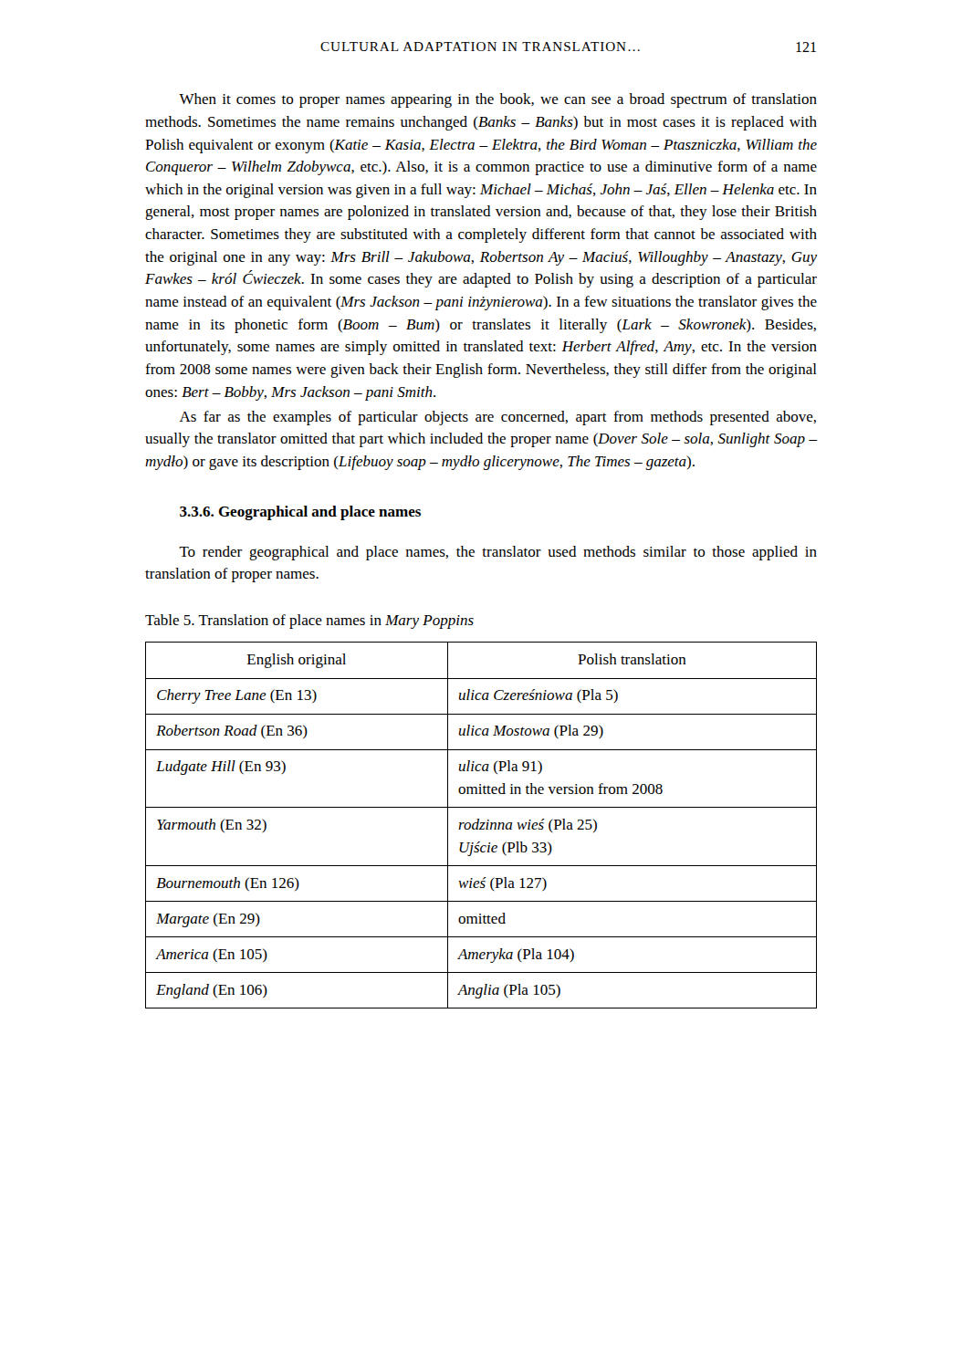Cultural adaptation in translation… 121
When it comes to proper names appearing in the book, we can see a broad spectrum of translation methods. Sometimes the name remains unchanged (Banks – Banks) but in most cases it is replaced with Polish equivalent or exonym (Katie – Kasia, Electra – Elektra, the Bird Woman – Ptaszniczka, William the Conqueror – Wilhelm Zdobywca, etc.). Also, it is a common practice to use a diminutive form of a name which in the original version was given in a full way: Michael – Michaś, John – Jaś, Ellen – Helenka etc. In general, most proper names are polonized in translated version and, because of that, they lose their British character. Sometimes they are substituted with a completely different form that cannot be associated with the original one in any way: Mrs Brill – Jakubowa, Robertson Ay – Maciuś, Willoughby – Anastazy, Guy Fawkes – król Ćwieczek. In some cases they are adapted to Polish by using a description of a particular name instead of an equivalent (Mrs Jackson – pani inżynierowa). In a few situations the translator gives the name in its phonetic form (Boom – Bum) or translates it literally (Lark – Skowronek). Besides, unfortunately, some names are simply omitted in translated text: Herbert Alfred, Amy, etc. In the version from 2008 some names were given back their English form. Nevertheless, they still differ from the original ones: Bert – Bobby, Mrs Jackson – pani Smith.
As far as the examples of particular objects are concerned, apart from methods presented above, usually the translator omitted that part which included the proper name (Dover Sole – sola, Sunlight Soap – mydło) or gave its description (Lifebuoy soap – mydło glicerynowe, The Times – gazeta).
3.3.6. Geographical and place names
To render geographical and place names, the translator used methods similar to those applied in translation of proper names.
Table 5. Translation of place names in Mary Poppins
| English original | Polish translation |
| --- | --- |
| Cherry Tree Lane (En 13) | ulica Czereśniowa (Pla 5) |
| Robertson Road (En 36) | ulica Mostowa (Pla 29) |
| Ludgate Hill (En 93) | ulica (Pla 91) omitted in the version from 2008 |
| Yarmouth (En 32) | rodzinna wieś (Pla 25) Ujście (Plb 33) |
| Bournemouth (En 126) | wieś (Pla 127) |
| Margate (En 29) | omitted |
| America (En 105) | Ameryka (Pla 104) |
| England (En 106) | Anglia (Pla 105) |